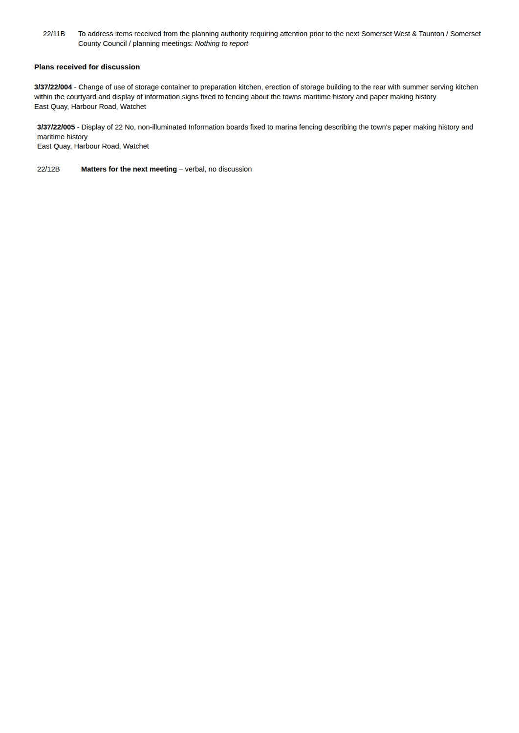22/11B
To address items received from the planning authority requiring attention prior to the next Somerset West & Taunton / Somerset County Council / planning meetings: Nothing to report
Plans received for discussion
3/37/22/004 - Change of use of storage container to preparation kitchen, erection of storage building to the rear with summer serving kitchen within the courtyard and display of information signs fixed to fencing about the towns maritime history and paper making history
East Quay, Harbour Road, Watchet
3/37/22/005 - Display of 22 No, non-illuminated Information boards fixed to marina fencing describing the town's paper making history and maritime history
East Quay, Harbour Road, Watchet
22/12B
Matters for the next meeting – verbal, no discussion